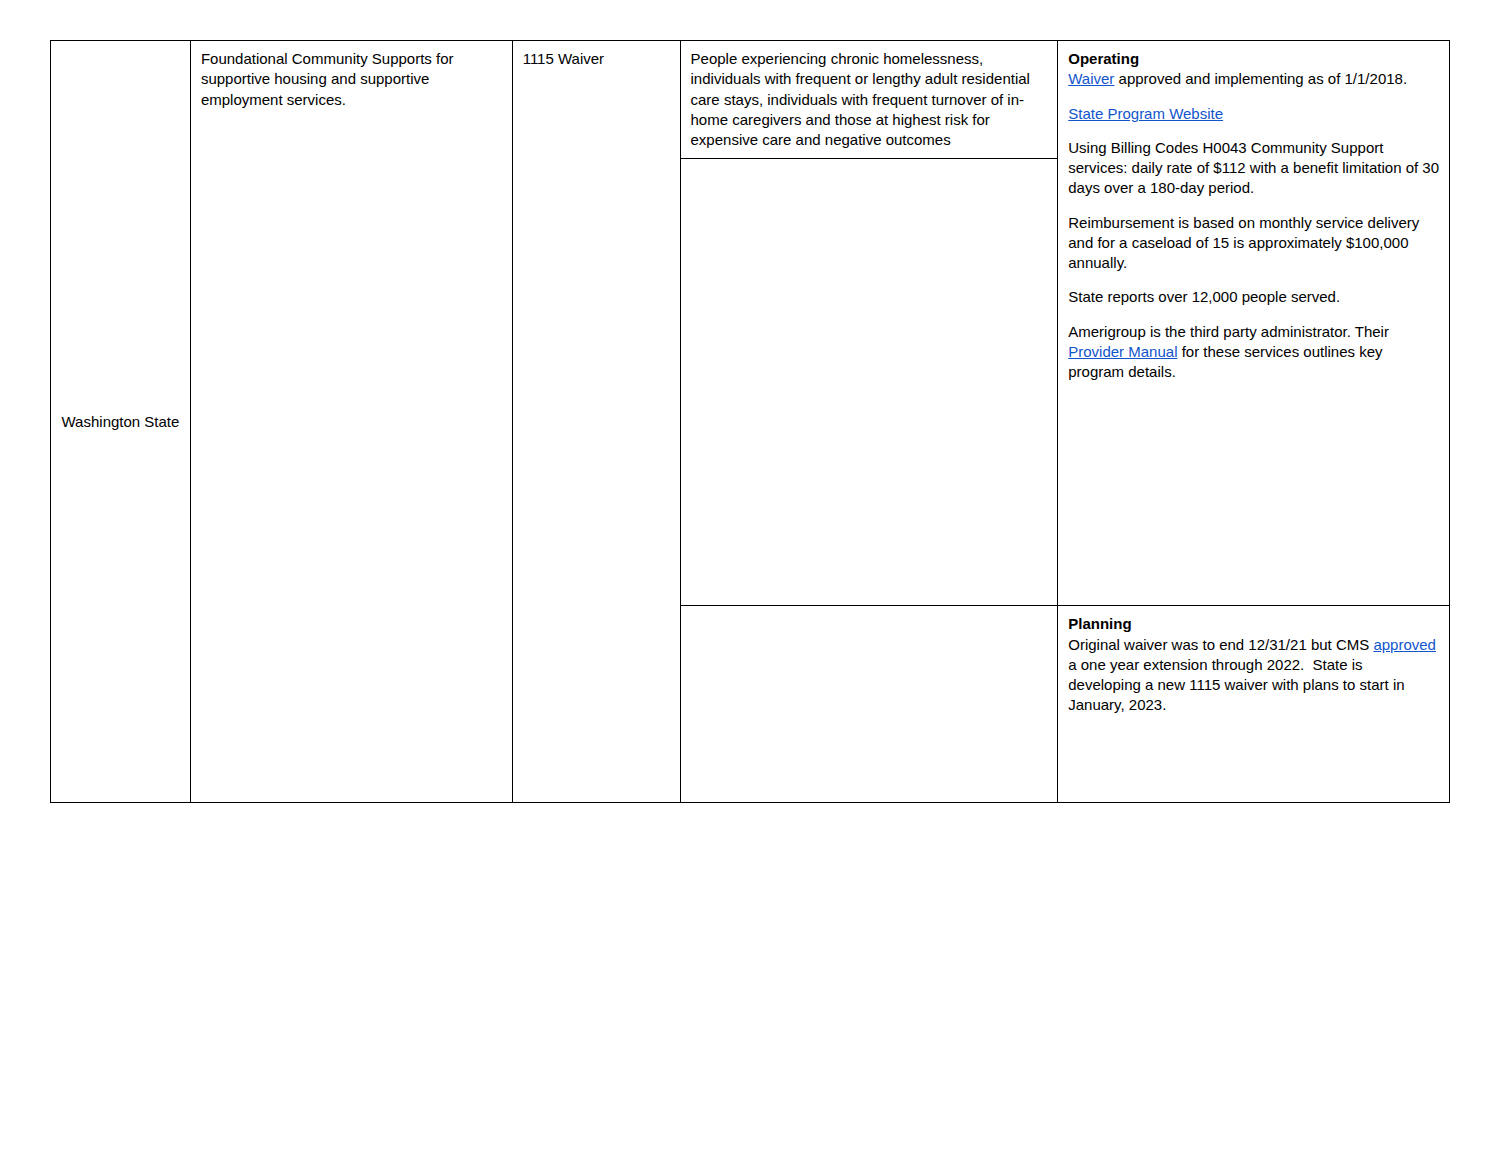| Washington State | Foundational Community Supports for supportive housing and supportive employment services. | 1115 Waiver | People experiencing chronic homelessness, individuals with frequent or lengthy adult residential care stays, individuals with frequent turnover of in-home caregivers and those at highest risk for expensive care and negative outcomes | Operating Waiver approved and implementing as of 1/1/2018. State Program Website Using Billing Codes H0043 Community Support services: daily rate of $112 with a benefit limitation of 30 days over a 180-day period. Reimbursement is based on monthly service delivery and for a caseload of 15 is approximately $100,000 annually. State reports over 12,000 people served. Amerigroup is the third party administrator. Their Provider Manual for these services outlines key program details. |
| | Planning Original waiver was to end 12/31/21 but CMS approved a one year extension through 2022. State is developing a new 1115 waiver with plans to start in January, 2023. |